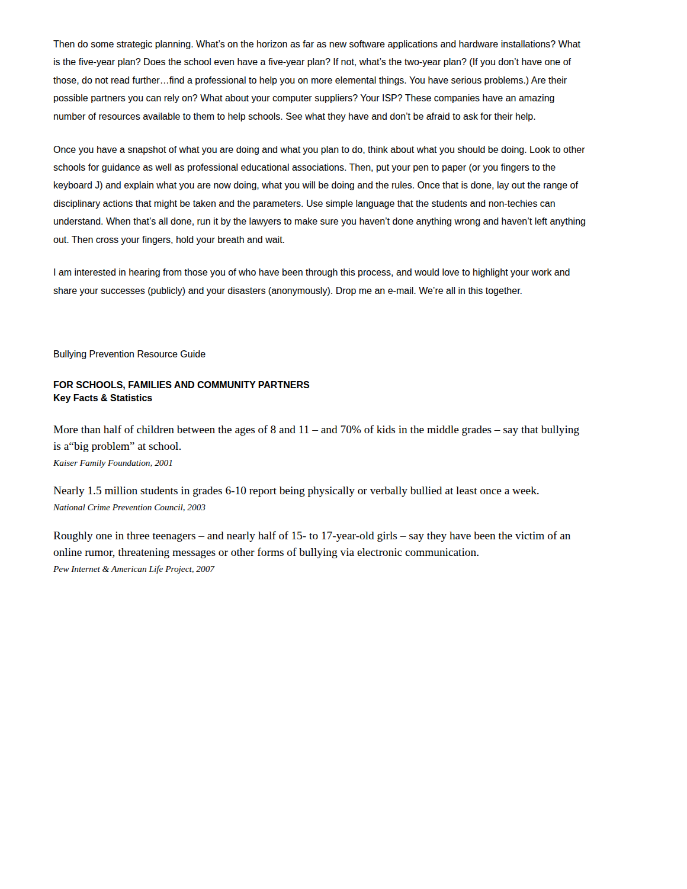Then do some strategic planning. What’s on the horizon as far as new software applications and hardware installations? What is the five-year plan? Does the school even have a five-year plan? If not, what’s the two-year plan? (If you don’t have one of those, do not read further…find a professional to help you on more elemental things. You have serious problems.) Are their possible partners you can rely on? What about your computer suppliers? Your ISP? These companies have an amazing number of resources available to them to help schools. See what they have and don’t be afraid to ask for their help.
Once you have a snapshot of what you are doing and what you plan to do, think about what you should be doing. Look to other schools for guidance as well as professional educational associations. Then, put your pen to paper (or you fingers to the keyboard J) and explain what you are now doing, what you will be doing and the rules. Once that is done, lay out the range of disciplinary actions that might be taken and the parameters. Use simple language that the students and non-techies can understand. When that’s all done, run it by the lawyers to make sure you haven’t done anything wrong and haven’t left anything out. Then cross your fingers, hold your breath and wait.
I am interested in hearing from those you of who have been through this process, and would love to highlight your work and share your successes (publicly) and your disasters (anonymously). Drop me an e-mail. We’re all in this together.
Bullying Prevention Resource Guide
FOR SCHOOLS, FAMILIES AND COMMUNITY PARTNERS
Key Facts & Statistics
More than half of children between the ages of 8 and 11 – and 70% of kids in the middle grades – say that bullying is a“big problem” at school.
Kaiser Family Foundation, 2001
Nearly 1.5 million students in grades 6-10 report being physically or verbally bullied at least once a week.
National Crime Prevention Council, 2003
Roughly one in three teenagers – and nearly half of 15- to 17-year-old girls – say they have been the victim of an online rumor, threatening messages or other forms of bullying via electronic communication.
Pew Internet & American Life Project, 2007